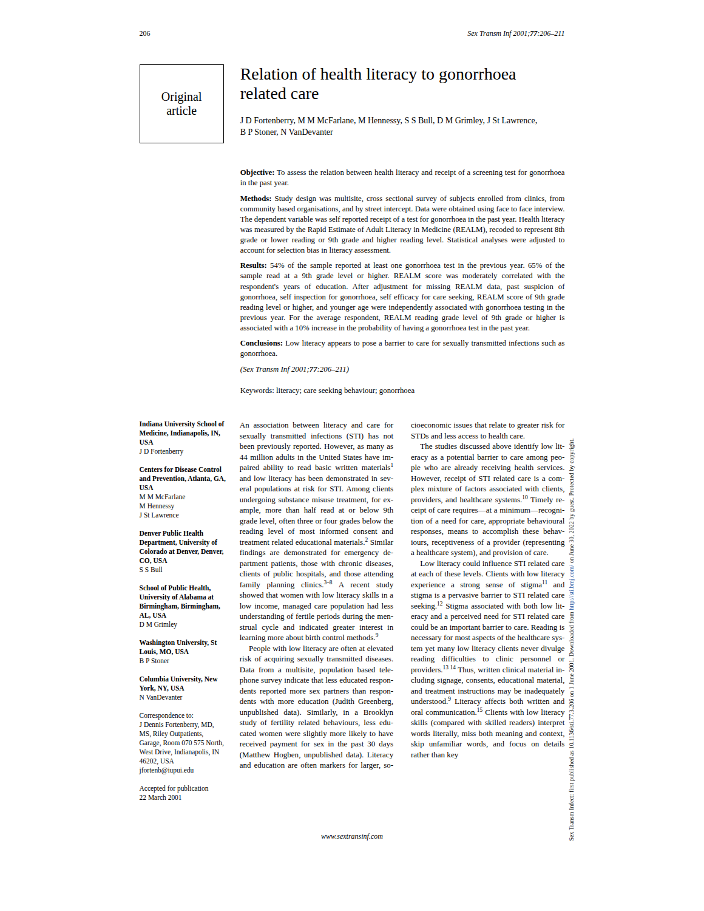Sex Transm Infect: first published as 10.1136/sti.77.3.206 on 1 June 2001. Downloaded from http://sti.bmj.com/ on June 30, 2022 by guest. Protected by copyright.
206 Sex Transm Inf 2001;77:206–211
Original
article
Relation of health literacy to gonorrhoea related care
J D Fortenberry, M M McFarlane, M Hennessy, S S Bull, D M Grimley, J St Lawrence,
B P Stoner, N VanDevanter
Objective: To assess the relation between health literacy and receipt of a screening test for gonorrhoea in the past year.
Methods: Study design was multisite, cross sectional survey of subjects enrolled from clinics, from community based organisations, and by street intercept. Data were obtained using face to face interview. The dependent variable was self reported receipt of a test for gonorrhoea in the past year. Health literacy was measured by the Rapid Estimate of Adult Literacy in Medicine (REALM), recoded to represent 8th grade or lower reading or 9th grade and higher reading level. Statistical analyses were adjusted to account for selection bias in literacy assessment.
Results: 54% of the sample reported at least one gonorrhoea test in the previous year. 65% of the sample read at a 9th grade level or higher. REALM score was moderately correlated with the respondent's years of education. After adjustment for missing REALM data, past suspicion of gonorrhoea, self inspection for gonorrhoea, self efficacy for care seeking, REALM score of 9th grade reading level or higher, and younger age were independently associated with gonorrhoea testing in the previous year. For the average respondent, REALM reading grade level of 9th grade or higher is associated with a 10% increase in the probability of having a gonorrhoea test in the past year.
Conclusions: Low literacy appears to pose a barrier to care for sexually transmitted infections such as gonorrhoea.
(Sex Transm Inf 2001;77:206–211)
Keywords: literacy; care seeking behaviour; gonorrhoea
Indiana University School of Medicine, Indianapolis, IN, USA
J D Fortenberry
Centers for Disease Control and Prevention, Atlanta, GA, USA
M M McFarlane
M Hennessy
J St Lawrence
Denver Public Health Department, University of Colorado at Denver, Denver, CO, USA
S S Bull
School of Public Health, University of Alabama at Birmingham, Birmingham, AL, USA
D M Grimley
Washington University, St Louis, MO, USA
B P Stoner
Columbia University, New York, NY, USA
N VanDevanter
Correspondence to:
J Dennis Fortenberry, MD, MS, Riley Outpatients, Garage, Room 070 575 North, West Drive, Indianapolis, IN 46202, USA
jfortenb@iupui.edu
Accepted for publication
22 March 2001
An association between literacy and care for sexually transmitted infections (STI) has not been previously reported. However, as many as 44 million adults in the United States have impaired ability to read basic written materials1 and low literacy has been demonstrated in several populations at risk for STI. Among clients undergoing substance misuse treatment, for example, more than half read at or below 9th grade level, often three or four grades below the reading level of most informed consent and treatment related educational materials.2 Similar findings are demonstrated for emergency department patients, those with chronic diseases, clients of public hospitals, and those attending family planning clinics.3–8 A recent study showed that women with low literacy skills in a low income, managed care population had less understanding of fertile periods during the menstrual cycle and indicated greater interest in learning more about birth control methods.9
People with low literacy are often at elevated risk of acquiring sexually transmitted diseases. Data from a multisite, population based telephone survey indicate that less educated respondents reported more sex partners than respondents with more education (Judith Greenberg, unpublished data). Similarly, in a Brooklyn study of fertility related behaviours, less educated women were slightly more likely to have received payment for sex in the past 30 days (Matthew Hogben, unpublished data). Literacy and education are often markers for larger, socioeconomic issues that relate to greater risk for STDs and less access to health care.
The studies discussed above identify low literacy as a potential barrier to care among people who are already receiving health services. However, receipt of STI related care is a complex mixture of factors associated with clients, providers, and healthcare systems.10 Timely receipt of care requires—at a minimum—recognition of a need for care, appropriate behavioural responses, means to accomplish these behaviours, receptiveness of a provider (representing a healthcare system), and provision of care.
Low literacy could influence STI related care at each of these levels. Clients with low literacy experience a strong sense of stigma11 and stigma is a pervasive barrier to STI related care seeking.12 Stigma associated with both low literacy and a perceived need for STI related care could be an important barrier to care. Reading is necessary for most aspects of the healthcare system yet many low literacy clients never divulge reading difficulties to clinic personnel or providers.13 14 Thus, written clinical material including signage, consents, educational material, and treatment instructions may be inadequately understood.9 Literacy affects both written and oral communication.15 Clients with low literacy skills (compared with skilled readers) interpret words literally, miss both meaning and context, skip unfamiliar words, and focus on details rather than key
www.sextransinf.com